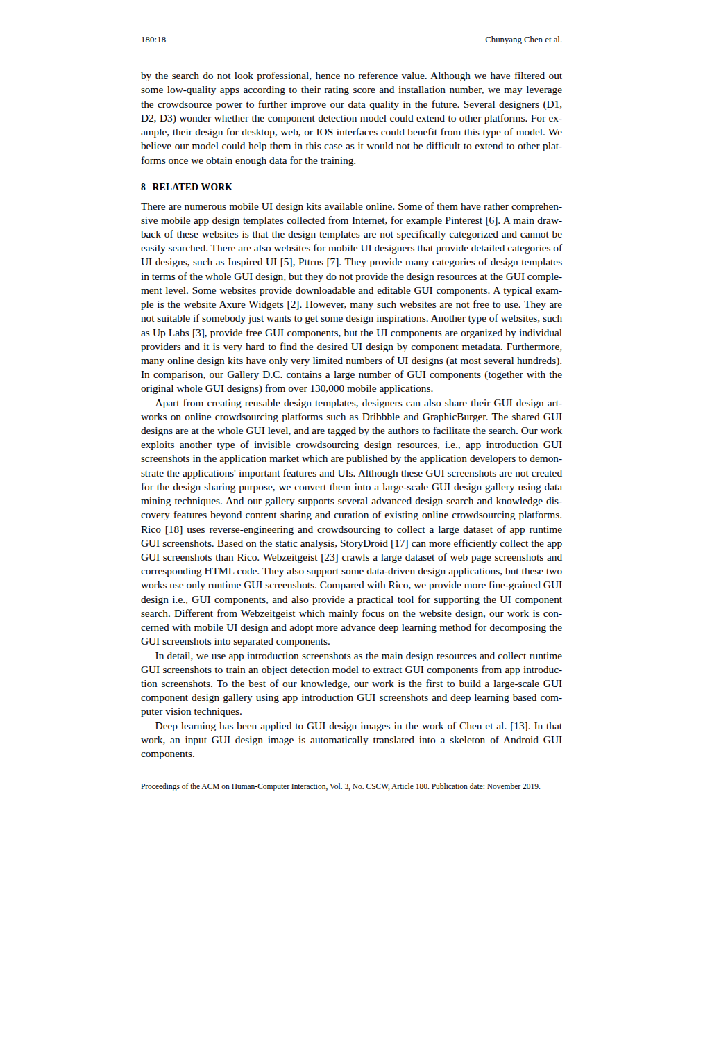180:18 Chunyang Chen et al.
by the search do not look professional, hence no reference value. Although we have filtered out some low-quality apps according to their rating score and installation number, we may leverage the crowdsource power to further improve our data quality in the future. Several designers (D1, D2, D3) wonder whether the component detection model could extend to other platforms. For example, their design for desktop, web, or IOS interfaces could benefit from this type of model. We believe our model could help them in this case as it would not be difficult to extend to other platforms once we obtain enough data for the training.
8 RELATED WORK
There are numerous mobile UI design kits available online. Some of them have rather comprehensive mobile app design templates collected from Internet, for example Pinterest [6]. A main drawback of these websites is that the design templates are not specifically categorized and cannot be easily searched. There are also websites for mobile UI designers that provide detailed categories of UI designs, such as Inspired UI [5], Pttrns [7]. They provide many categories of design templates in terms of the whole GUI design, but they do not provide the design resources at the GUI complement level. Some websites provide downloadable and editable GUI components. A typical example is the website Axure Widgets [2]. However, many such websites are not free to use. They are not suitable if somebody just wants to get some design inspirations. Another type of websites, such as Up Labs [3], provide free GUI components, but the UI components are organized by individual providers and it is very hard to find the desired UI design by component metadata. Furthermore, many online design kits have only very limited numbers of UI designs (at most several hundreds). In comparison, our Gallery D.C. contains a large number of GUI components (together with the original whole GUI designs) from over 130,000 mobile applications.
Apart from creating reusable design templates, designers can also share their GUI design artworks on online crowdsourcing platforms such as Dribbble and GraphicBurger. The shared GUI designs are at the whole GUI level, and are tagged by the authors to facilitate the search. Our work exploits another type of invisible crowdsourcing design resources, i.e., app introduction GUI screenshots in the application market which are published by the application developers to demonstrate the applications' important features and UIs. Although these GUI screenshots are not created for the design sharing purpose, we convert them into a large-scale GUI design gallery using data mining techniques. And our gallery supports several advanced design search and knowledge discovery features beyond content sharing and curation of existing online crowdsourcing platforms. Rico [18] uses reverse-engineering and crowdsourcing to collect a large dataset of app runtime GUI screenshots. Based on the static analysis, StoryDroid [17] can more efficiently collect the app GUI screenshots than Rico. Webzeitgeist [23] crawls a large dataset of web page screenshots and corresponding HTML code. They also support some data-driven design applications, but these two works use only runtime GUI screenshots. Compared with Rico, we provide more fine-grained GUI design i.e., GUI components, and also provide a practical tool for supporting the UI component search. Different from Webzeitgeist which mainly focus on the website design, our work is concerned with mobile UI design and adopt more advance deep learning method for decomposing the GUI screenshots into separated components.
In detail, we use app introduction screenshots as the main design resources and collect runtime GUI screenshots to train an object detection model to extract GUI components from app introduction screenshots. To the best of our knowledge, our work is the first to build a large-scale GUI component design gallery using app introduction GUI screenshots and deep learning based computer vision techniques.
Deep learning has been applied to GUI design images in the work of Chen et al. [13]. In that work, an input GUI design image is automatically translated into a skeleton of Android GUI components.
Proceedings of the ACM on Human-Computer Interaction, Vol. 3, No. CSCW, Article 180. Publication date: November 2019.